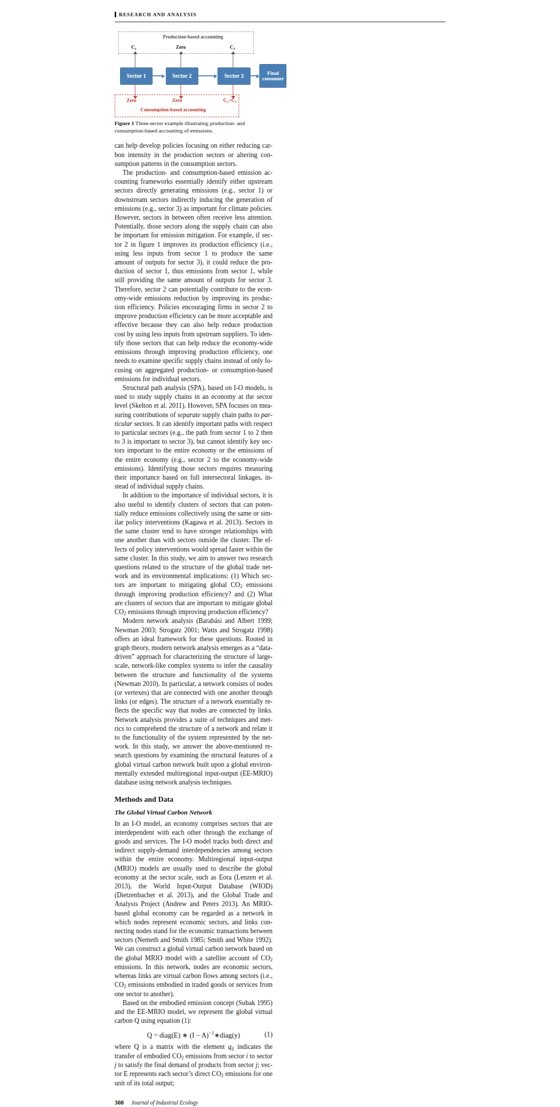Research and Analysis
Production-based accounting
C1
Zero
C3
Sector 1
Sector 2
Sector 3
Final
consumer
Zero
Zero
C1+C3
Consumption-based accounting
Figure 1 Three-sector example illustrating production- and consumption-based accounting of emissions.
can help develop policies focusing on either reducing carbon intensity in the production sectors or altering consumption patterns in the consumption sectors.
The production- and consumption-based emission accounting frameworks essentially identify either upstream sectors directly generating emissions (e.g., sector 1) or downstream sectors indirectly inducing the generation of emissions (e.g., sector 3) as important for climate policies. However, sectors in between often receive less attention. Potentially, those sectors along the supply chain can also be important for emission mitigation. For example, if sector 2 in figure 1 improves its production efficiency (i.e., using less inputs from sector 1 to produce the same amount of outputs for sector 3), it could reduce the production of sector 1, thus emissions from sector 1, while still providing the same amount of outputs for sector 3. Therefore, sector 2 can potentially contribute to the economy-wide emissions reduction by improving its production efficiency. Policies encouraging firms in sector 2 to improve production efficiency can be more acceptable and effective because they can also help reduce production cost by using less inputs from upstream suppliers. To identify those sectors that can help reduce the economy-wide emissions through improving production efficiency, one needs to examine specific supply chains instead of only focusing on aggregated production- or consumption-based emissions for individual sectors.
Structural path analysis (SPA), based on I-O models, is used to study supply chains in an economy at the sector level (Skelton et al. 2011). However, SPA focuses on measuring contributions of separate supply chain paths to particular sectors. It can identify important paths with respect to particular sectors (e.g., the path from sector 1 to 2 then to 3 is important to sector 3), but cannot identify key sectors important to the entire economy or the emissions of the entire economy (e.g., sector 2 to the economy-wide emissions). Identifying those sectors requires measuring their importance based on full intersectoral linkages, instead of individual supply chains.
In addition to the importance of individual sectors, it is also useful to identify clusters of sectors that can potentially reduce emissions collectively using the same or similar policy interventions (Kagawa et al. 2013). Sectors in the same cluster tend to have stronger relationships with one another than with sectors outside the cluster. The effects of policy interventions would spread faster within the same cluster. In this study, we aim to answer two research questions related to the structure of the global trade network and its environmental implications: (1) Which sectors are important to mitigating global CO2 emissions through improving production efficiency? and (2) What are clusters of sectors that are important to mitigate global CO2 emissions through improving production efficiency?
Modern network analysis (Barabási and Albert 1999; Newman 2003; Strogatz 2001; Watts and Strogatz 1998) offers an ideal framework for these questions. Rooted in graph theory, modern network analysis emerges as a “data-driven” approach for characterizing the structure of large-scale, network-like complex systems to infer the causality between the structure and functionality of the systems (Newman 2010). In particular, a network consists of nodes (or vertexes) that are connected with one another through links (or edges). The structure of a network essentially reflects the specific way that nodes are connected by links. Network analysis provides a suite of techniques and metrics to comprehend the structure of a network and relate it to the functionality of the system represented by the network. In this study, we answer the above-mentioned research questions by examining the structural features of a global virtual carbon network built upon a global environmentally extended multiregional input-output (EE-MRIO) database using network analysis techniques.
Methods and Data
The Global Virtual Carbon Network
In an I-O model, an economy comprises sectors that are interdependent with each other through the exchange of goods and services. The I-O model tracks both direct and indirect supply-demand interdependencies among sectors within the entire economy. Multiregional input-output (MRIO) models are usually used to describe the global economy at the sector scale, such as Eora (Lenzen et al. 2013), the World Input-Output Database (WIOD) (Dietzenbacher et al. 2013), and the Global Trade and Analysis Project (Andrew and Peters 2013). An MRIO-based global economy can be regarded as a network in which nodes represent economic sectors, and links connecting nodes stand for the economic transactions between sectors (Nemeth and Smith 1985; Smith and White 1992). We can construct a global virtual carbon network based on the global MRIO model with a satellite account of CO2 emissions. In this network, nodes are economic sectors, whereas links are virtual carbon flows among sectors (i.e., CO2 emissions embodied in traded goods or services from one sector to another).
Based on the embodied emission concept (Subak 1995) and the EE-MRIO model, we represent the global virtual carbon Q using equation (1):
Q = diag(E) ∗ (I − A)−1∗diag(y) (1)
where Q is a matrix with the element qij indicates the transfer of embodied CO2 emissions from sector i to sector j to satisfy the final demand of products from sector j; vector E represents each sector’s direct CO2 emissions for one unit of its total output;
308 Journal of Industrial Ecology